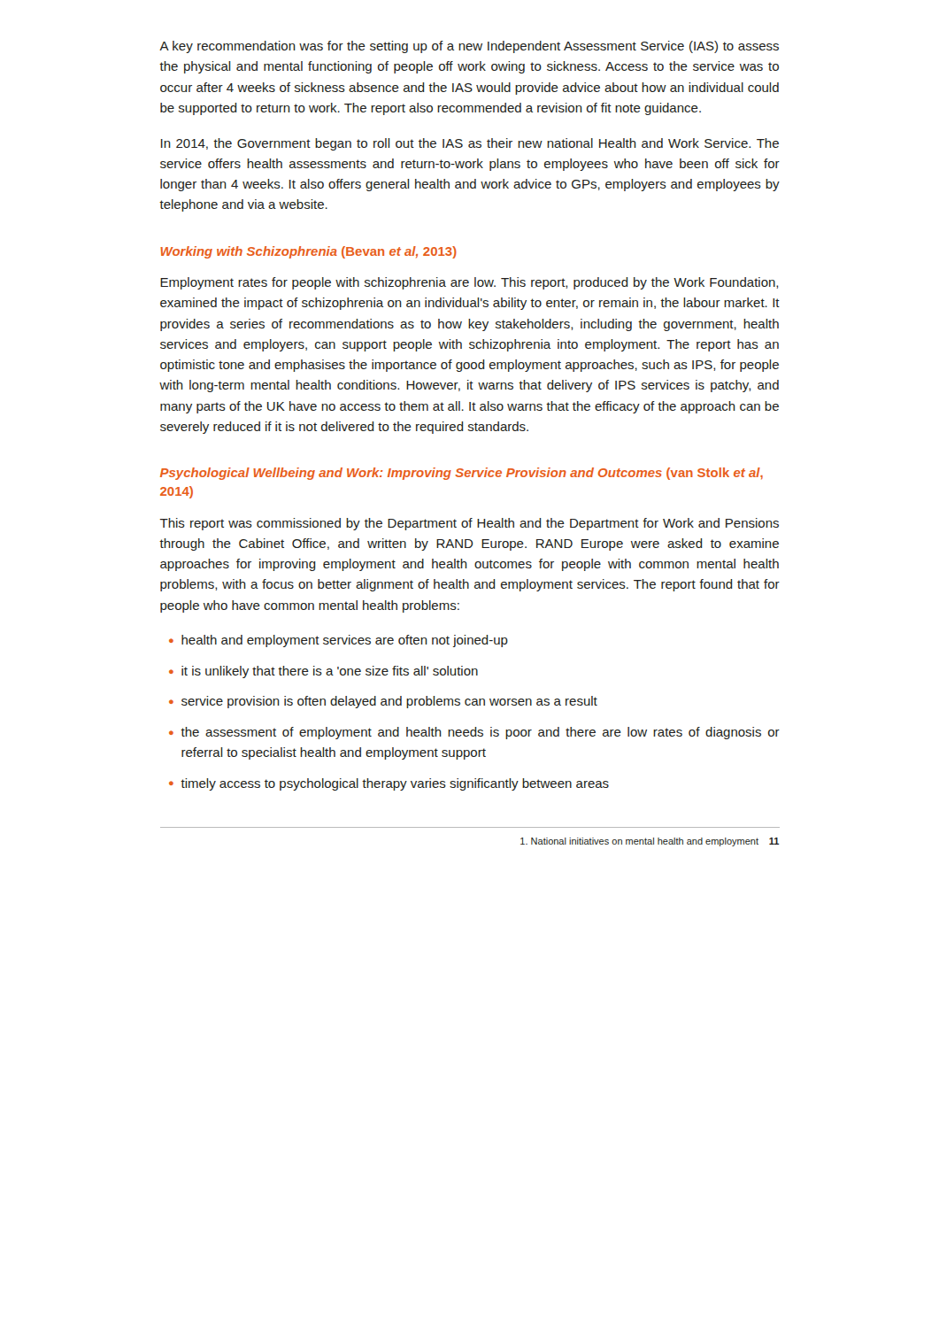A key recommendation was for the setting up of a new Independent Assessment Service (IAS) to assess the physical and mental functioning of people off work owing to sickness. Access to the service was to occur after 4 weeks of sickness absence and the IAS would provide advice about how an individual could be supported to return to work. The report also recommended a revision of fit note guidance.
In 2014, the Government began to roll out the IAS as their new national Health and Work Service. The service offers health assessments and return-to-work plans to employees who have been off sick for longer than 4 weeks. It also offers general health and work advice to GPs, employers and employees by telephone and via a website.
Working with Schizophrenia (Bevan et al, 2013)
Employment rates for people with schizophrenia are low. This report, produced by the Work Foundation, examined the impact of schizophrenia on an individual's ability to enter, or remain in, the labour market. It provides a series of recommendations as to how key stakeholders, including the government, health services and employers, can support people with schizophrenia into employment. The report has an optimistic tone and emphasises the importance of good employment approaches, such as IPS, for people with long-term mental health conditions. However, it warns that delivery of IPS services is patchy, and many parts of the UK have no access to them at all. It also warns that the efficacy of the approach can be severely reduced if it is not delivered to the required standards.
Psychological Wellbeing and Work: Improving Service Provision and Outcomes (van Stolk et al, 2014)
This report was commissioned by the Department of Health and the Department for Work and Pensions through the Cabinet Office, and written by RAND Europe. RAND Europe were asked to examine approaches for improving employment and health outcomes for people with common mental health problems, with a focus on better alignment of health and employment services. The report found that for people who have common mental health problems:
health and employment services are often not joined-up
it is unlikely that there is a 'one size fits all' solution
service provision is often delayed and problems can worsen as a result
the assessment of employment and health needs is poor and there are low rates of diagnosis or referral to specialist health and employment support
timely access to psychological therapy varies significantly between areas
1. National initiatives on mental health and employment 11